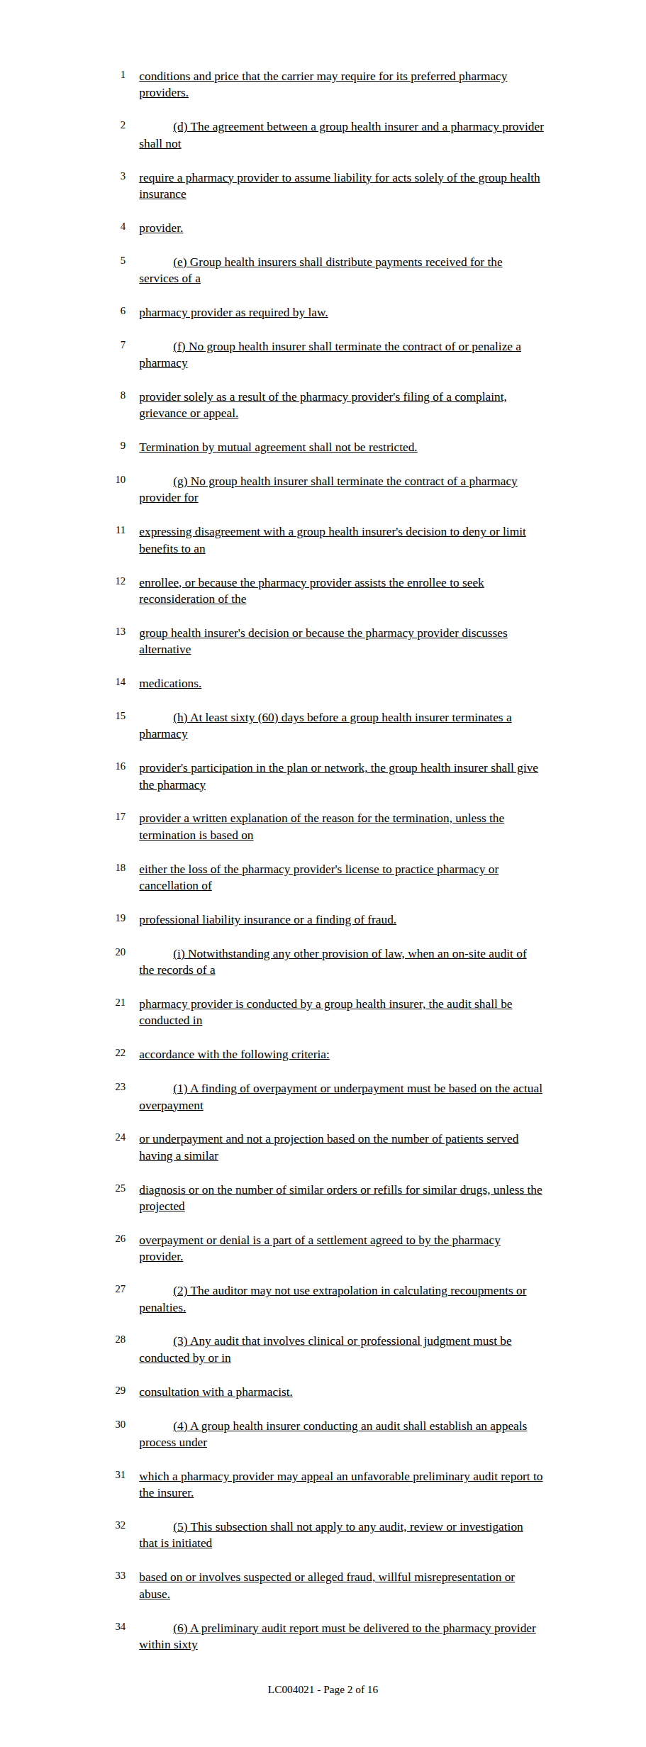conditions and price that the carrier may require for its preferred pharmacy providers.
(d) The agreement between a group health insurer and a pharmacy provider shall not
require a pharmacy provider to assume liability for acts solely of the group health insurance
provider.
(e) Group health insurers shall distribute payments received for the services of a
pharmacy provider as required by law.
(f) No group health insurer shall terminate the contract of or penalize a pharmacy
provider solely as a result of the pharmacy provider's filing of a complaint, grievance or appeal.
Termination by mutual agreement shall not be restricted.
(g) No group health insurer shall terminate the contract of a pharmacy provider for
expressing disagreement with a group health insurer's decision to deny or limit benefits to an
enrollee, or because the pharmacy provider assists the enrollee to seek reconsideration of the
group health insurer's decision or because the pharmacy provider discusses alternative
medications.
(h) At least sixty (60) days before a group health insurer terminates a pharmacy
provider's participation in the plan or network, the group health insurer shall give the pharmacy
provider a written explanation of the reason for the termination, unless the termination is based on
either the loss of the pharmacy provider's license to practice pharmacy or cancellation of
professional liability insurance or a finding of fraud.
(i) Notwithstanding any other provision of law, when an on-site audit of the records of a
pharmacy provider is conducted by a group health insurer, the audit shall be conducted in
accordance with the following criteria:
(1) A finding of overpayment or underpayment must be based on the actual overpayment
or underpayment and not a projection based on the number of patients served having a similar
diagnosis or on the number of similar orders or refills for similar drugs, unless the projected
overpayment or denial is a part of a settlement agreed to by the pharmacy provider.
(2) The auditor may not use extrapolation in calculating recoupments or penalties.
(3) Any audit that involves clinical or professional judgment must be conducted by or in
consultation with a pharmacist.
(4) A group health insurer conducting an audit shall establish an appeals process under
which a pharmacy provider may appeal an unfavorable preliminary audit report to the insurer.
(5) This subsection shall not apply to any audit, review or investigation that is initiated
based on or involves suspected or alleged fraud, willful misrepresentation or abuse.
(6) A preliminary audit report must be delivered to the pharmacy provider within sixty
LC004021 - Page 2 of 16